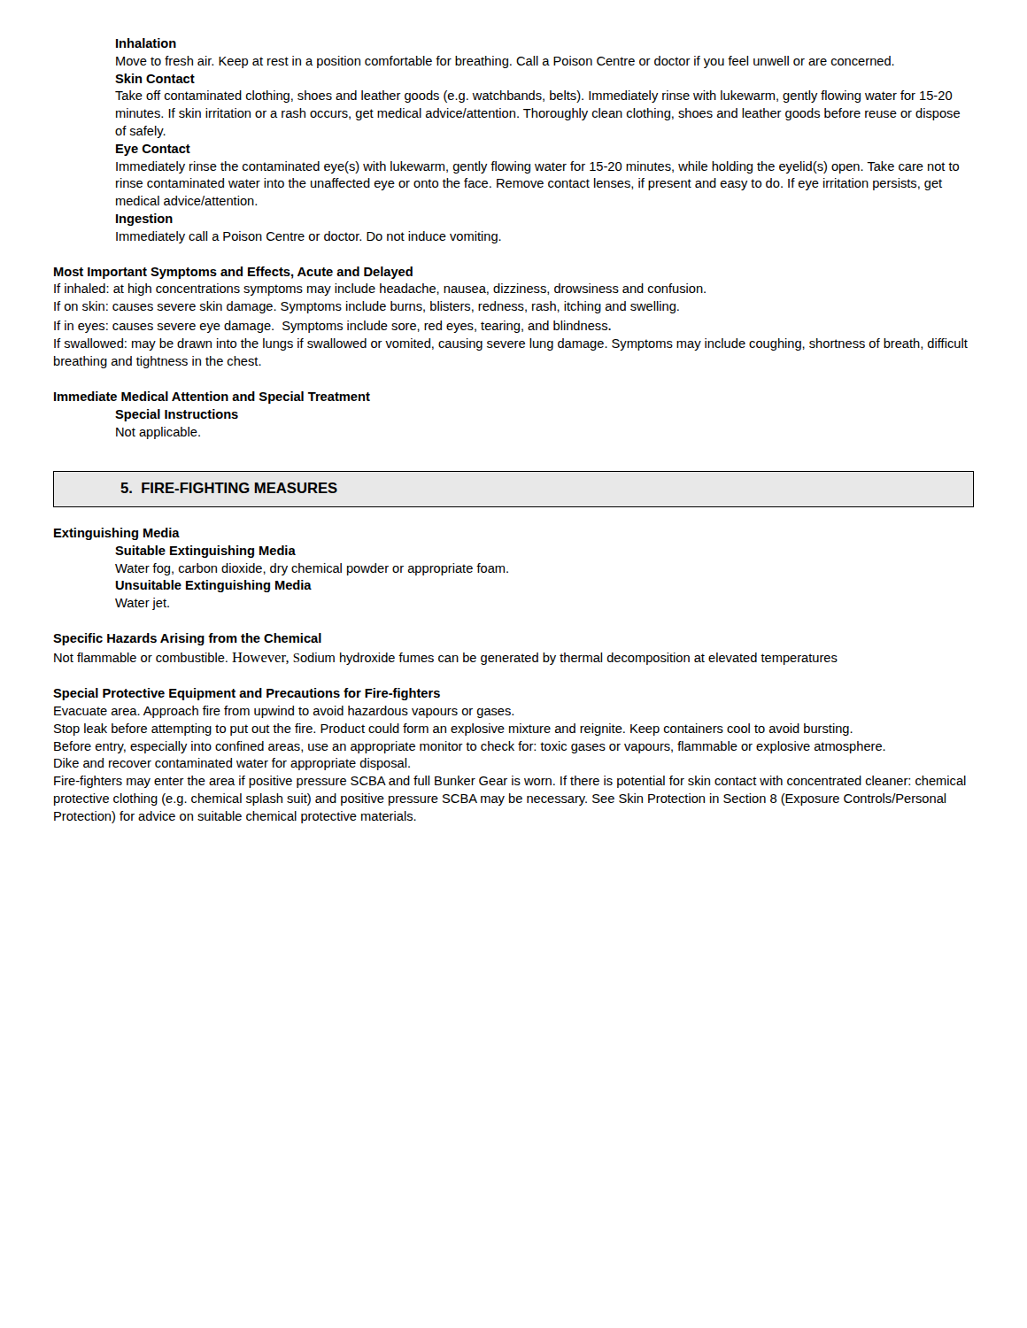Inhalation
Move to fresh air. Keep at rest in a position comfortable for breathing. Call a Poison Centre or doctor if you feel unwell or are concerned.
Skin Contact
Take off contaminated clothing, shoes and leather goods (e.g. watchbands, belts). Immediately rinse with lukewarm, gently flowing water for 15-20 minutes. If skin irritation or a rash occurs, get medical advice/attention. Thoroughly clean clothing, shoes and leather goods before reuse or dispose of safely.
Eye Contact
Immediately rinse the contaminated eye(s) with lukewarm, gently flowing water for 15-20 minutes, while holding the eyelid(s) open. Take care not to rinse contaminated water into the unaffected eye or onto the face. Remove contact lenses, if present and easy to do. If eye irritation persists, get medical advice/attention.
Ingestion
Immediately call a Poison Centre or doctor. Do not induce vomiting.
Most Important Symptoms and Effects, Acute and Delayed
If inhaled: at high concentrations symptoms may include headache, nausea, dizziness, drowsiness and confusion.
If on skin: causes severe skin damage. Symptoms include burns, blisters, redness, rash, itching and swelling.
If in eyes: causes severe eye damage. Symptoms include sore, red eyes, tearing, and blindness.
If swallowed: may be drawn into the lungs if swallowed or vomited, causing severe lung damage. Symptoms may include coughing, shortness of breath, difficult breathing and tightness in the chest.
Immediate Medical Attention and Special Treatment
Special Instructions
Not applicable.
5. FIRE-FIGHTING MEASURES
Extinguishing Media
Suitable Extinguishing Media
Water fog, carbon dioxide, dry chemical powder or appropriate foam.
Unsuitable Extinguishing Media
Water jet.
Specific Hazards Arising from the Chemical
Not flammable or combustible. However, Sodium hydroxide fumes can be generated by thermal decomposition at elevated temperatures
Special Protective Equipment and Precautions for Fire-fighters
Evacuate area. Approach fire from upwind to avoid hazardous vapours or gases.
Stop leak before attempting to put out the fire. Product could form an explosive mixture and reignite. Keep containers cool to avoid bursting.
Before entry, especially into confined areas, use an appropriate monitor to check for: toxic gases or vapours, flammable or explosive atmosphere.
Dike and recover contaminated water for appropriate disposal.
Fire-fighters may enter the area if positive pressure SCBA and full Bunker Gear is worn. If there is potential for skin contact with concentrated cleaner: chemical protective clothing (e.g. chemical splash suit) and positive pressure SCBA may be necessary. See Skin Protection in Section 8 (Exposure Controls/Personal Protection) for advice on suitable chemical protective materials.